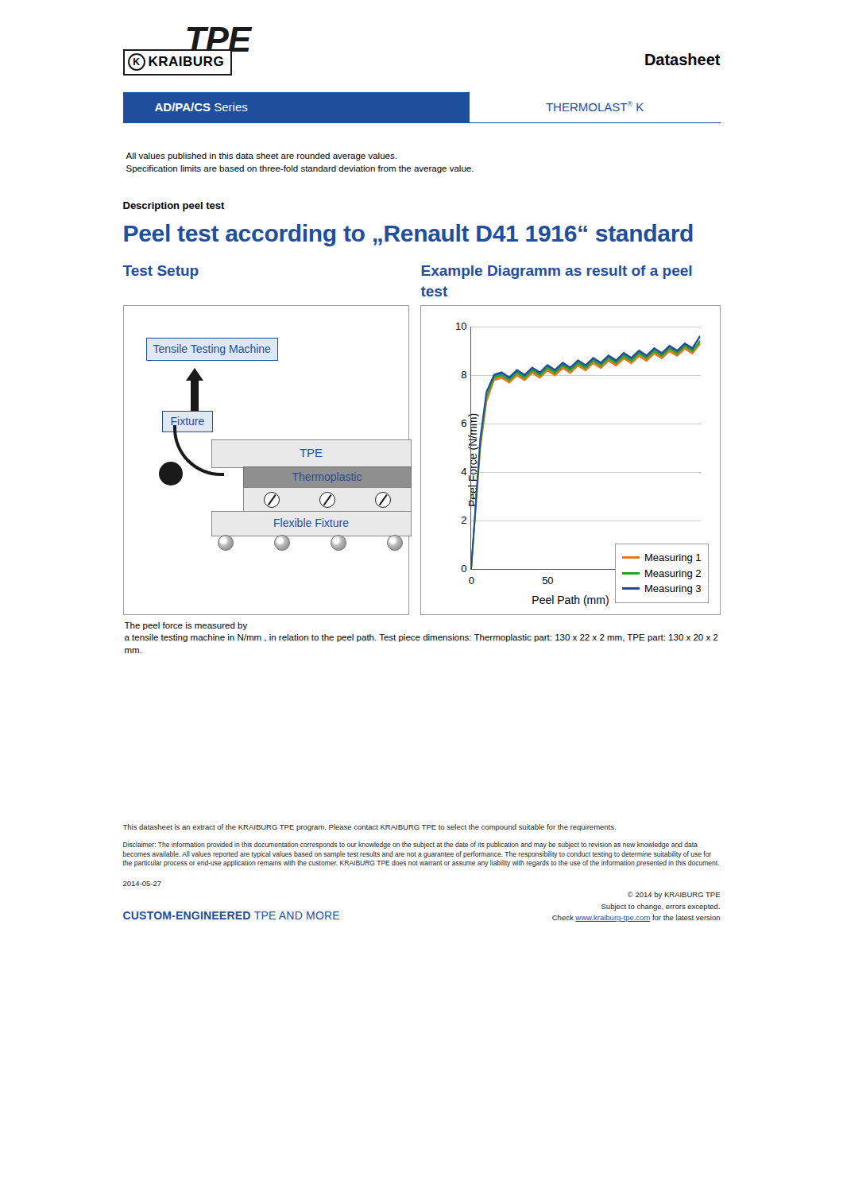TPE
K KRAIBURG
Datasheet
AD/PA/CS Series
THERMOLAST® K
All values published in this data sheet are rounded average values.
Specification limits are based on three-fold standard deviation from the average value.
Description peel test
Peel test according to „Renault D41 1916“ standard
Test Setup
Example Diagramm as result of a peel test
Tensile Testing Machine
Fixture
TPE
Thermoplastic
Flexible Fixture
Peel Force (N/mm)
Peel Path (mm)
10
8
6
4
2
0
0
50
100
150
Measuring 1
Measuring 2
Measuring 3
The peel force is measured by
a tensile testing machine in N/mm , in relation to the peel path. Test piece dimensions: Thermoplastic part: 130 x 22 x 2 mm, TPE part: 130 x 20 x 2 mm.
This datasheet is an extract of the KRAIBURG TPE program. Please contact KRAIBURG TPE to select the compound suitable for the requirements.
Disclaimer: The information provided in this documentation corresponds to our knowledge on the subject at the date of its publication and may be subject to revision as new knowledge and data becomes available. All values reported are typical values based on sample test results and are not a guarantee of performance. The responsibility to conduct testing to determine suitability of use for the particular process or end-use application remains with the customer. KRAIBURG TPE does not warrant or assume any liability with regards to the use of the information presented in this document.
2014-05-27
CUSTOM-ENGINEERED TPE AND MORE
© 2014 by KRAIBURG TPE
Subject to change, errors excepted.
Check www.kraiburg-tpe.com for the latest version